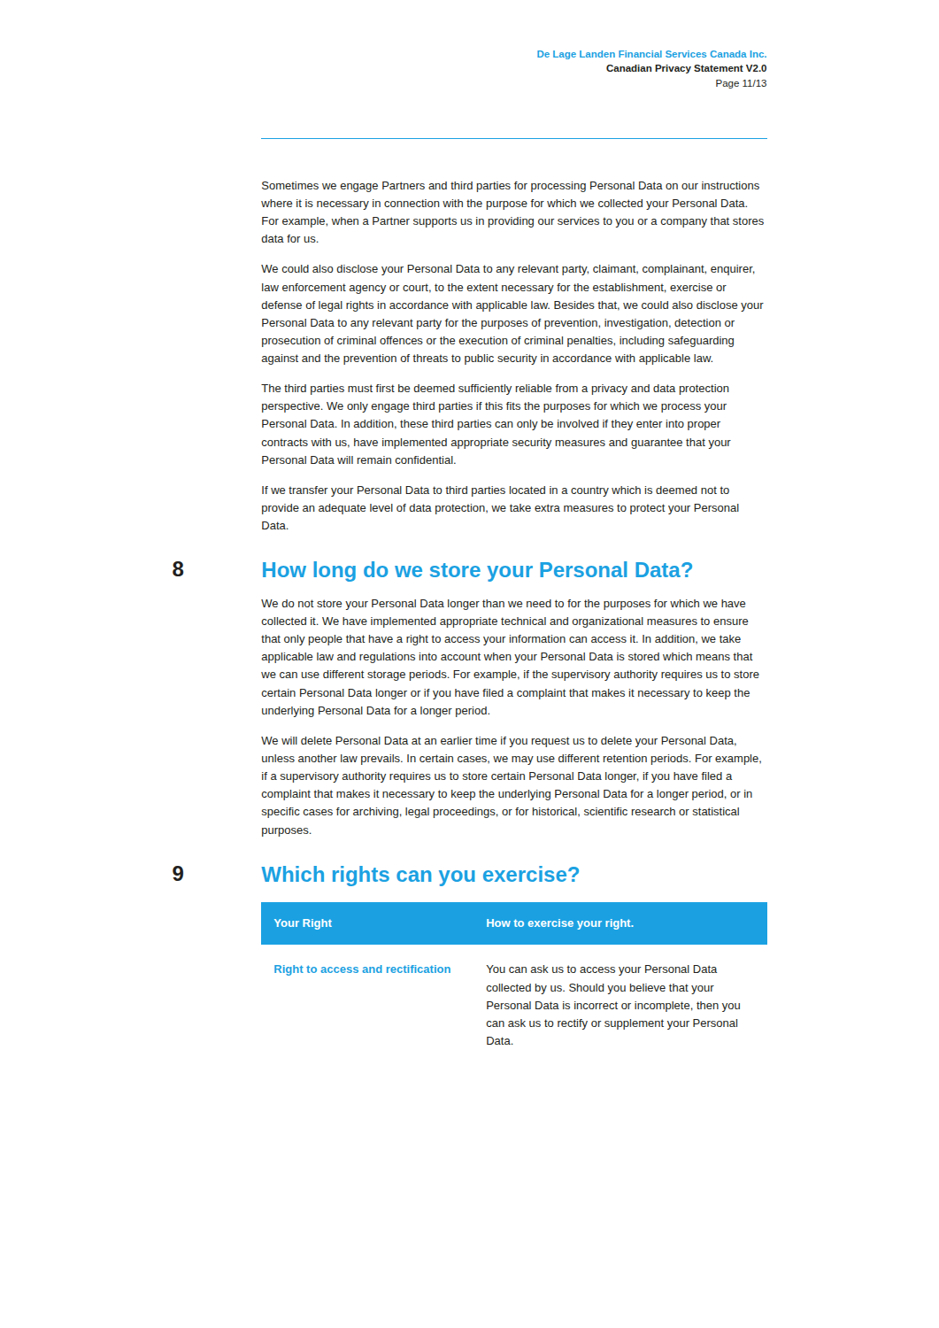De Lage Landen Financial Services Canada Inc.
Canadian Privacy Statement V2.0
Page 11/13
Sometimes we engage Partners and third parties for processing Personal Data on our instructions where it is necessary in connection with the purpose for which we collected your Personal Data. For example, when a Partner supports us in providing our services to you or a company that stores data for us.
We could also disclose your Personal Data to any relevant party, claimant, complainant, enquirer, law enforcement agency or court, to the extent necessary for the establishment, exercise or defense of legal rights in accordance with applicable law. Besides that, we could also disclose your Personal Data to any relevant party for the purposes of prevention, investigation, detection or prosecution of criminal offences or the execution of criminal penalties, including safeguarding against and the prevention of threats to public security in accordance with applicable law.
The third parties must first be deemed sufficiently reliable from a privacy and data protection perspective. We only engage third parties if this fits the purposes for which we process your Personal Data. In addition, these third parties can only be involved if they enter into proper contracts with us, have implemented appropriate security measures and guarantee that your Personal Data will remain confidential.
If we transfer your Personal Data to third parties located in a country which is deemed not to provide an adequate level of data protection, we take extra measures to protect your Personal Data.
8
How long do we store your Personal Data?
We do not store your Personal Data longer than we need to for the purposes for which we have collected it. We have implemented appropriate technical and organizational measures to ensure that only people that have a right to access your information can access it. In addition, we take applicable law and regulations into account when your Personal Data is stored which means that we can use different storage periods. For example, if the supervisory authority requires us to store certain Personal Data longer or if you have filed a complaint that makes it necessary to keep the underlying Personal Data for a longer period.
We will delete Personal Data at an earlier time if you request us to delete your Personal Data, unless another law prevails. In certain cases, we may use different retention periods. For example, if a supervisory authority requires us to store certain Personal Data longer, if you have filed a complaint that makes it necessary to keep the underlying Personal Data for a longer period, or in specific cases for archiving, legal proceedings, or for historical, scientific research or statistical purposes.
9
Which rights can you exercise?
| Your Right | How to exercise your right. |
| --- | --- |
| Right to access and rectification | You can ask us to access your Personal Data collected by us. Should you believe that your Personal Data is incorrect or incomplete, then you can ask us to rectify or supplement your Personal Data. |